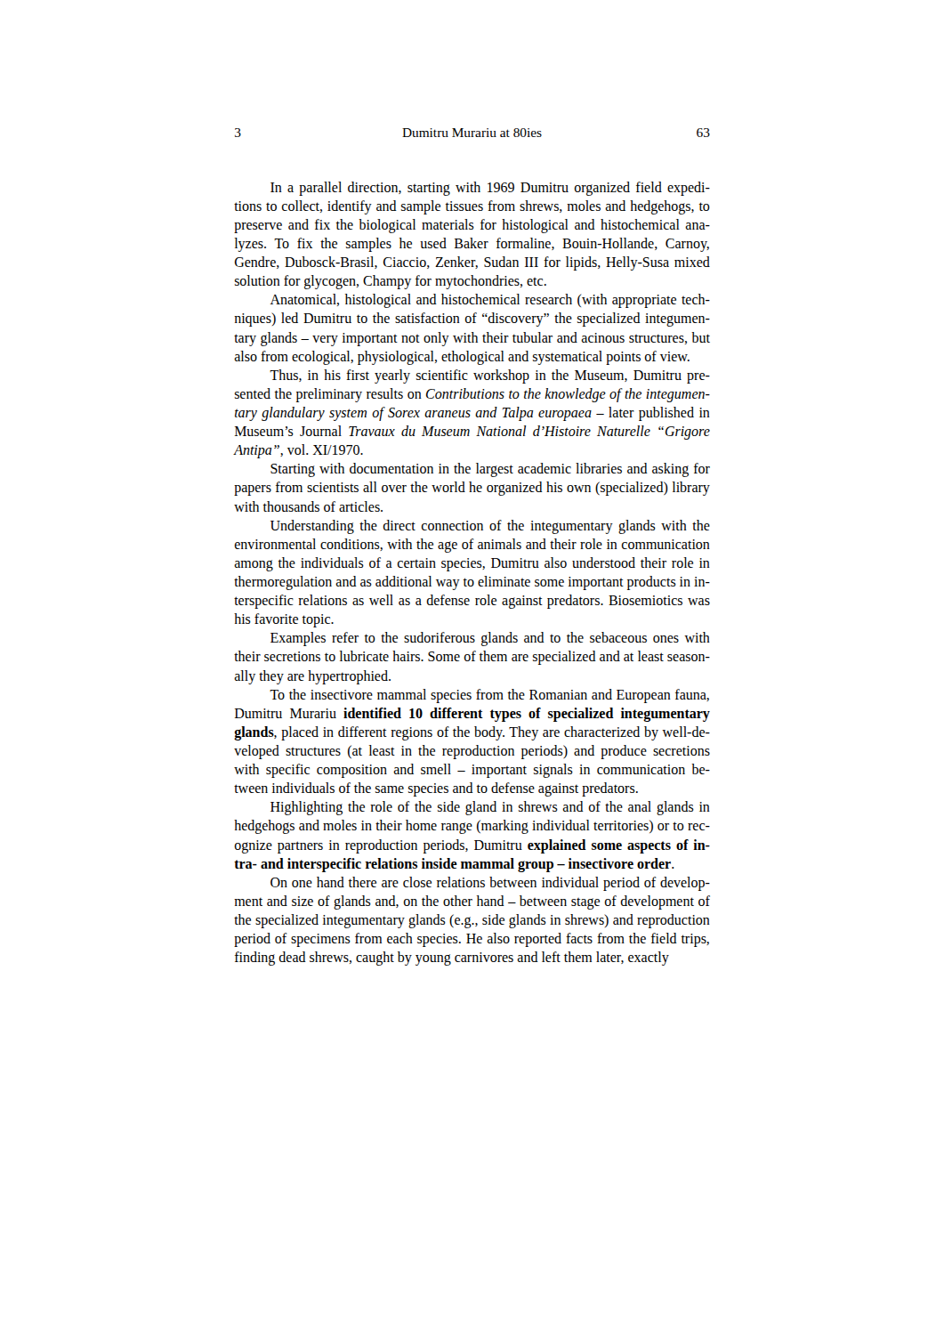3 Dumitru Murariu at 80ies 63
In a parallel direction, starting with 1969 Dumitru organized field expeditions to collect, identify and sample tissues from shrews, moles and hedgehogs, to preserve and fix the biological materials for histological and histochemical analyzes. To fix the samples he used Baker formaline, Bouin-Hollande, Carnoy, Gendre, Dubosck-Brasil, Ciaccio, Zenker, Sudan III for lipids, Helly-Susa mixed solution for glycogen, Champy for mytochondries, etc.
Anatomical, histological and histochemical research (with appropriate techniques) led Dumitru to the satisfaction of “discovery” the specialized integumentary glands – very important not only with their tubular and acinous structures, but also from ecological, physiological, ethological and systematical points of view.
Thus, in his first yearly scientific workshop in the Museum, Dumitru presented the preliminary results on Contributions to the knowledge of the integumentary glandulary system of Sorex araneus and Talpa europaea – later published in Museum’s Journal Travaux du Museum National d’Histoire Naturelle “Grigore Antipa”, vol. XI/1970.
Starting with documentation in the largest academic libraries and asking for papers from scientists all over the world he organized his own (specialized) library with thousands of articles.
Understanding the direct connection of the integumentary glands with the environmental conditions, with the age of animals and their role in communication among the individuals of a certain species, Dumitru also understood their role in thermoregulation and as additional way to eliminate some important products in interspecific relations as well as a defense role against predators. Biosemiotics was his favorite topic.
Examples refer to the sudoriferous glands and to the sebaceous ones with their secretions to lubricate hairs. Some of them are specialized and at least seasonally they are hypertrophied.
To the insectivore mammal species from the Romanian and European fauna, Dumitru Murariu identified 10 different types of specialized integumentary glands, placed in different regions of the body. They are characterized by well-developed structures (at least in the reproduction periods) and produce secretions with specific composition and smell – important signals in communication between individuals of the same species and to defense against predators.
Highlighting the role of the side gland in shrews and of the anal glands in hedgehogs and moles in their home range (marking individual territories) or to recognize partners in reproduction periods, Dumitru explained some aspects of intra- and interspecific relations inside mammal group – insectivore order.
On one hand there are close relations between individual period of development and size of glands and, on the other hand – between stage of development of the specialized integumentary glands (e.g., side glands in shrews) and reproduction period of specimens from each species. He also reported facts from the field trips, finding dead shrews, caught by young carnivores and left them later, exactly